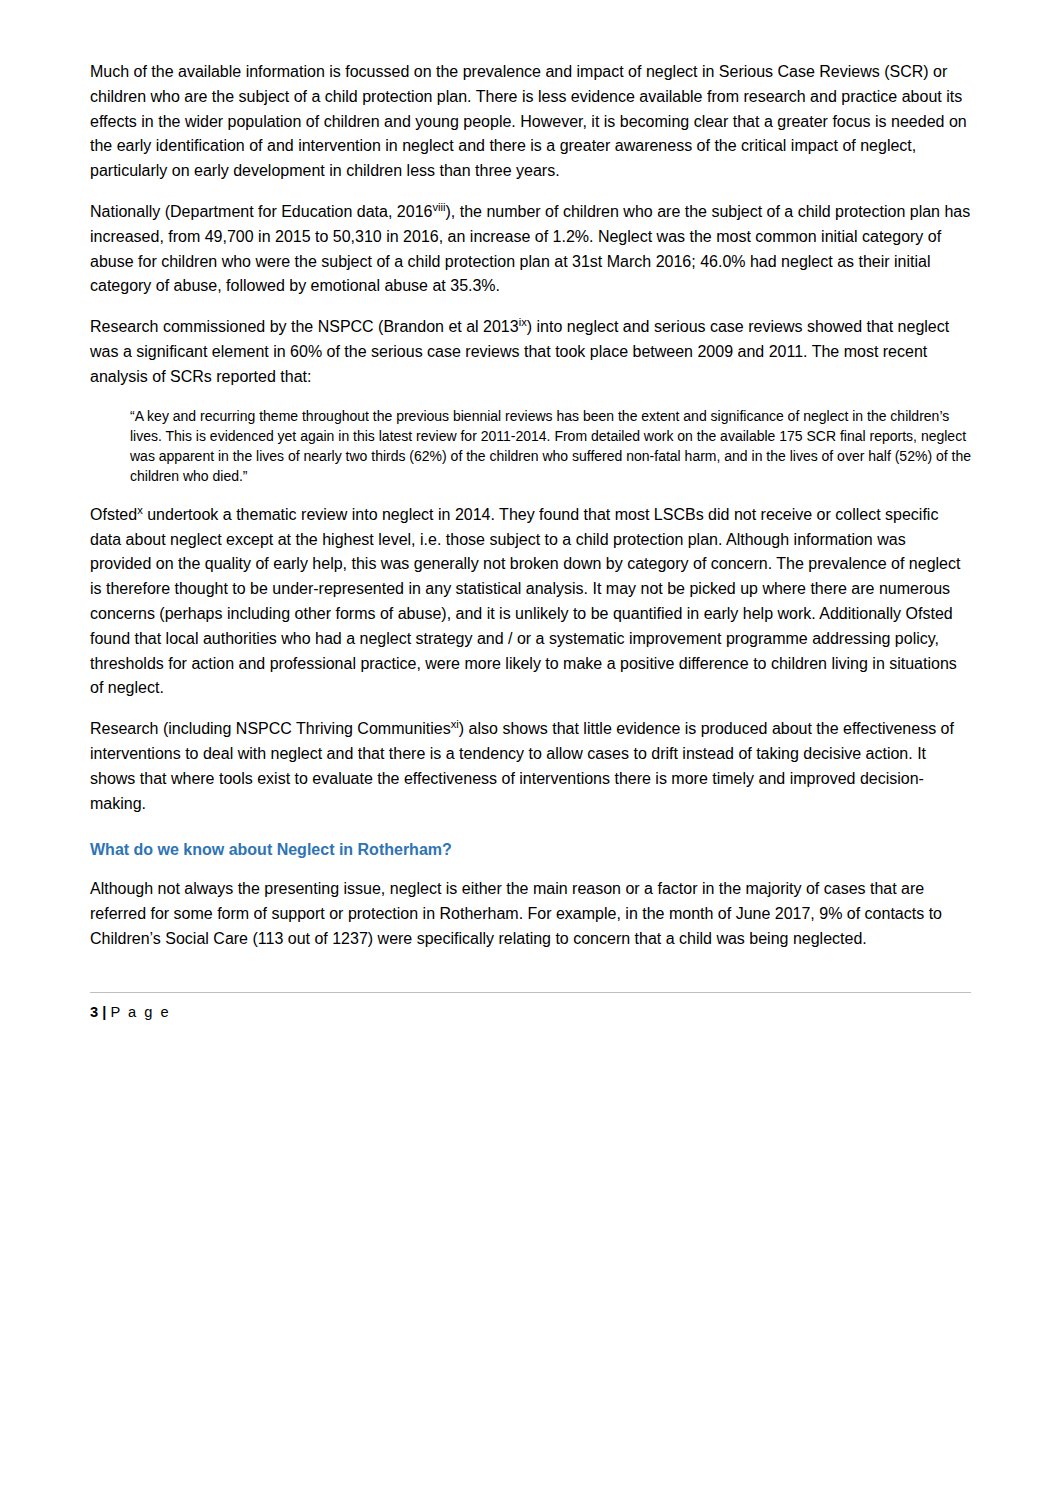Much of the available information is focussed on the prevalence and impact of neglect in Serious Case Reviews (SCR) or children who are the subject of a child protection plan. There is less evidence available from research and practice about its effects in the wider population of children and young people. However, it is becoming clear that a greater focus is needed on the early identification of and intervention in neglect and there is a greater awareness of the critical impact of neglect, particularly on early development in children less than three years.
Nationally (Department for Education data, 2016viii), the number of children who are the subject of a child protection plan has increased, from 49,700 in 2015 to 50,310 in 2016, an increase of 1.2%. Neglect was the most common initial category of abuse for children who were the subject of a child protection plan at 31st March 2016; 46.0% had neglect as their initial category of abuse, followed by emotional abuse at 35.3%.
Research commissioned by the NSPCC (Brandon et al 2013ix) into neglect and serious case reviews showed that neglect was a significant element in 60% of the serious case reviews that took place between 2009 and 2011. The most recent analysis of SCRs reported that:
“A key and recurring theme throughout the previous biennial reviews has been the extent and significance of neglect in the children’s lives. This is evidenced yet again in this latest review for 2011-2014. From detailed work on the available 175 SCR final reports, neglect was apparent in the lives of nearly two thirds (62%) of the children who suffered non-fatal harm, and in the lives of over half (52%) of the children who died.”
Ofstedx undertook a thematic review into neglect in 2014. They found that most LSCBs did not receive or collect specific data about neglect except at the highest level, i.e. those subject to a child protection plan. Although information was provided on the quality of early help, this was generally not broken down by category of concern. The prevalence of neglect is therefore thought to be under-represented in any statistical analysis. It may not be picked up where there are numerous concerns (perhaps including other forms of abuse), and it is unlikely to be quantified in early help work. Additionally Ofsted found that local authorities who had a neglect strategy and / or a systematic improvement programme addressing policy, thresholds for action and professional practice, were more likely to make a positive difference to children living in situations of neglect.
Research (including NSPCC Thriving Communitiesxi) also shows that little evidence is produced about the effectiveness of interventions to deal with neglect and that there is a tendency to allow cases to drift instead of taking decisive action. It shows that where tools exist to evaluate the effectiveness of interventions there is more timely and improved decision-making.
What do we know about Neglect in Rotherham?
Although not always the presenting issue, neglect is either the main reason or a factor in the majority of cases that are referred for some form of support or protection in Rotherham. For example, in the month of June 2017, 9% of contacts to Children’s Social Care (113 out of 1237) were specifically relating to concern that a child was being neglected.
3 | P a g e